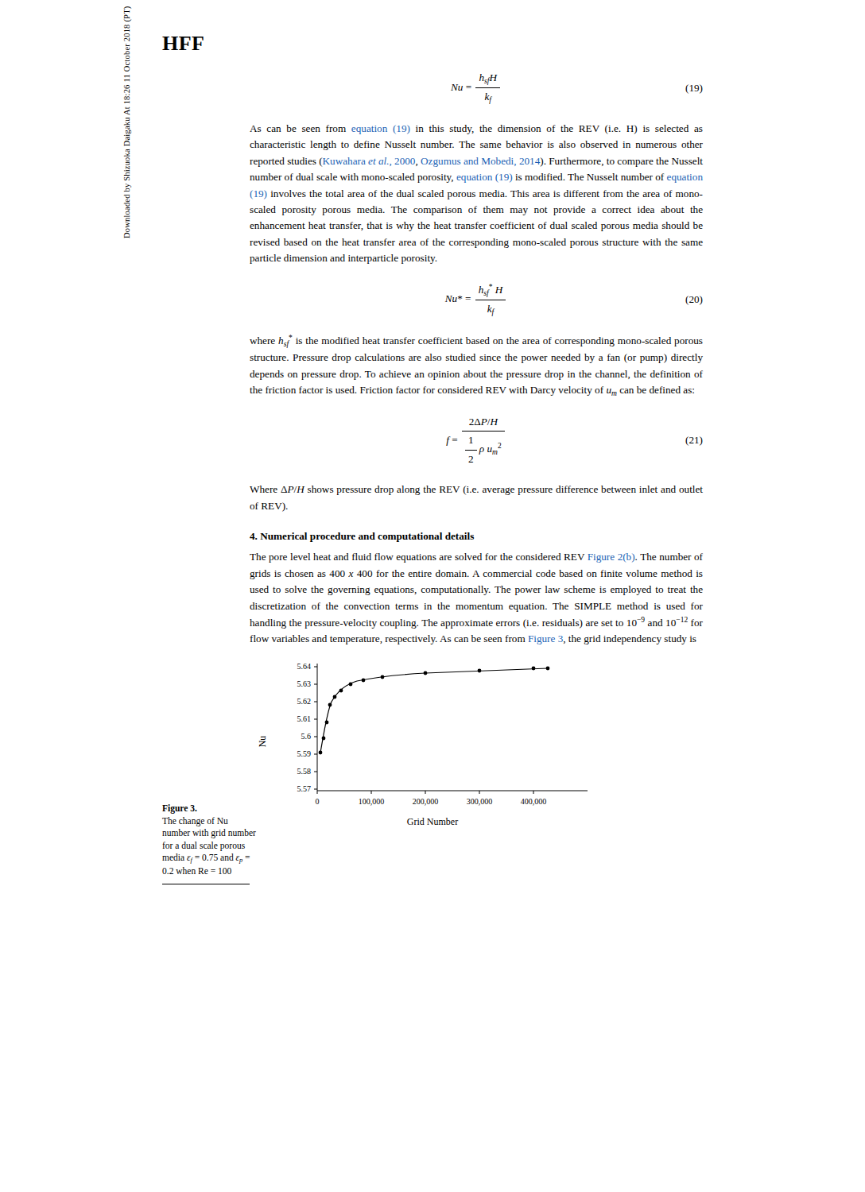Downloaded by Shizuoka Daigaku At 18:26 11 October 2018 (PT)
HFF
Nu = hsfH kf
(19)
As can be seen from equation (19) in this study, the dimension of the REV (i.e. H) is selected as characteristic length to define Nusselt number. The same behavior is also observed in numerous other reported studies (Kuwahara et al., 2000, Ozgumus and Mobedi, 2014). Furthermore, to compare the Nusselt number of dual scale with mono-scaled porosity, equation (19) is modified. The Nusselt number of equation (19) involves the total area of the dual scaled porous media. This area is different from the area of mono-scaled porosity porous media. The comparison of them may not provide a correct idea about the enhancement heat transfer, that is why the heat transfer coefficient of dual scaled porous media should be revised based on the heat transfer area of the corresponding mono-scaled porous structure with the same particle dimension and interparticle porosity.
Nu* = hsf* H kf
(20)
where hsf* is the modified heat transfer coefficient based on the area of corresponding mono-scaled porous structure. Pressure drop calculations are also studied since the power needed by a fan (or pump) directly depends on pressure drop. To achieve an opinion about the pressure drop in the channel, the definition of the friction factor is used. Friction factor for considered REV with Darcy velocity of um can be defined as:
f = 2ΔP/H 12 ρ um2
(21)
Where ΔP/H shows pressure drop along the REV (i.e. average pressure difference between inlet and outlet of REV).
4. Numerical procedure and computational details
The pore level heat and fluid flow equations are solved for the considered REV Figure 2(b). The number of grids is chosen as 400 x 400 for the entire domain. A commercial code based on finite volume method is used to solve the governing equations, computationally. The power law scheme is employed to treat the discretization of the convection terms in the momentum equation. The SIMPLE method is used for handling the pressure-velocity coupling. The approximate errors (i.e. residuals) are set to 10−9 and 10−12 for flow variables and temperature, respectively. As can be seen from Figure 3, the grid independency study is
Figure 3. The change of Nu number with grid number for a dual scale porous media εf = 0.75 and εp = 0.2 when Re = 100
Nu
5.64 5.63 5.62 5.61 5.6 5.59 5.58 5.57 0 100,000 200,000 300,000 400,000
Grid Number